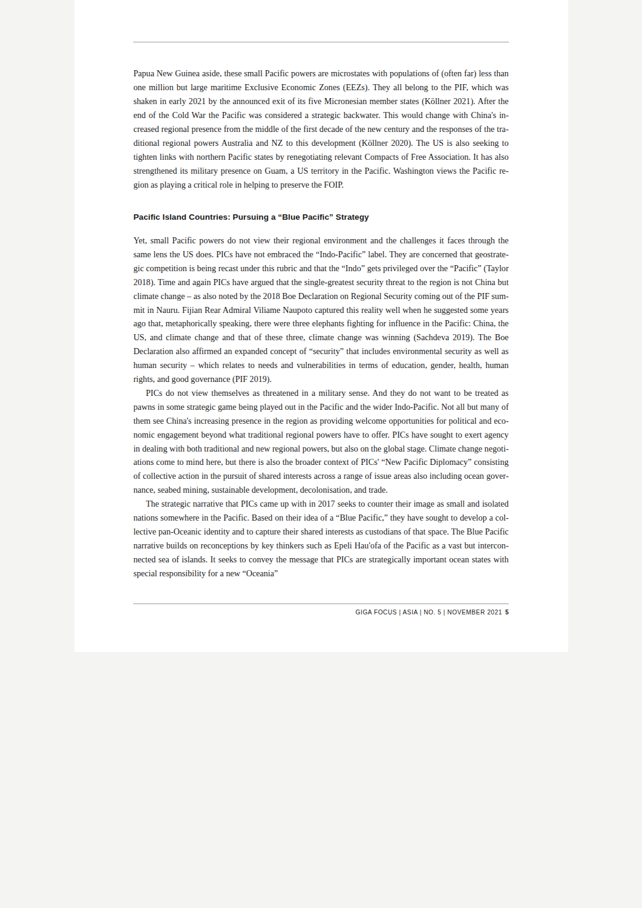Papua New Guinea aside, these small Pacific powers are microstates with populations of (often far) less than one million but large maritime Exclusive Economic Zones (EEZs). They all belong to the PIF, which was shaken in early 2021 by the announced exit of its five Micronesian member states (Köllner 2021). After the end of the Cold War the Pacific was considered a strategic backwater. This would change with China's increased regional presence from the middle of the first decade of the new century and the responses of the traditional regional powers Australia and NZ to this development (Köllner 2020). The US is also seeking to tighten links with northern Pacific states by renegotiating relevant Compacts of Free Association. It has also strengthened its military presence on Guam, a US territory in the Pacific. Washington views the Pacific region as playing a critical role in helping to preserve the FOIP.
Pacific Island Countries: Pursuing a “Blue Pacific” Strategy
Yet, small Pacific powers do not view their regional environment and the challenges it faces through the same lens the US does. PICs have not embraced the “Indo-Pacific” label. They are concerned that geostrategic competition is being recast under this rubric and that the “Indo” gets privileged over the “Pacific” (Taylor 2018). Time and again PICs have argued that the single-greatest security threat to the region is not China but climate change – as also noted by the 2018 Boe Declaration on Regional Security coming out of the PIF summit in Nauru. Fijian Rear Admiral Viliame Naupoto captured this reality well when he suggested some years ago that, metaphorically speaking, there were three elephants fighting for influence in the Pacific: China, the US, and climate change and that of these three, climate change was winning (Sachdeva 2019). The Boe Declaration also affirmed an expanded concept of “security” that includes environmental security as well as human security – which relates to needs and vulnerabilities in terms of education, gender, health, human rights, and good governance (PIF 2019).
PICs do not view themselves as threatened in a military sense. And they do not want to be treated as pawns in some strategic game being played out in the Pacific and the wider Indo-Pacific. Not all but many of them see China's increasing presence in the region as providing welcome opportunities for political and economic engagement beyond what traditional regional powers have to offer. PICs have sought to exert agency in dealing with both traditional and new regional powers, but also on the global stage. Climate change negotiations come to mind here, but there is also the broader context of PICs' “New Pacific Diplomacy” consisting of collective action in the pursuit of shared interests across a range of issue areas also including ocean governance, seabed mining, sustainable development, decolonisation, and trade.
The strategic narrative that PICs came up with in 2017 seeks to counter their image as small and isolated nations somewhere in the Pacific. Based on their idea of a “Blue Pacific,” they have sought to develop a collective pan-Oceanic identity and to capture their shared interests as custodians of that space. The Blue Pacific narrative builds on reconceptions by key thinkers such as Epeli Hau'ofa of the Pacific as a vast but interconnected sea of islands. It seeks to convey the message that PICs are strategically important ocean states with special responsibility for a new “Oceania”
GIGA FOCUS | ASIA | NO. 5 | NOVEMBER 20215